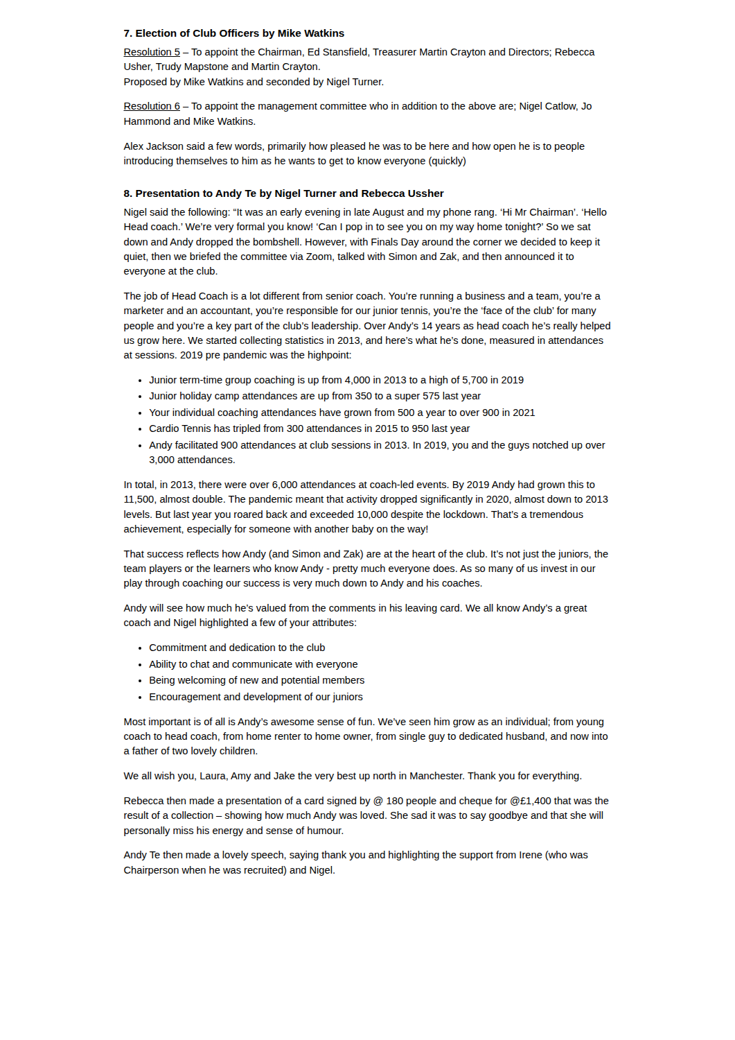7. Election of Club Officers by Mike Watkins
Resolution 5 – To appoint the Chairman, Ed Stansfield, Treasurer Martin Crayton and Directors; Rebecca Usher, Trudy Mapstone and Martin Crayton.
Proposed by Mike Watkins and seconded by Nigel Turner.
Resolution 6 – To appoint the management committee who in addition to the above are; Nigel Catlow, Jo Hammond and Mike Watkins.
Alex Jackson said a few words, primarily how pleased he was to be here and how open he is to people introducing themselves to him as he wants to get to know everyone (quickly)
8. Presentation to Andy Te by Nigel Turner and Rebecca Ussher
Nigel said the following: “It was an early evening in late August and my phone rang. ‘Hi Mr Chairman’. ‘Hello Head coach.’ We’re very formal you know! ‘Can I pop in to see you on my way home tonight?’ So we sat down and Andy dropped the bombshell. However, with Finals Day around the corner we decided to keep it quiet, then we briefed the committee via Zoom, talked with Simon and Zak, and then announced it to everyone at the club.
The job of Head Coach is a lot different from senior coach. You’re running a business and a team, you’re a marketer and an accountant, you’re responsible for our junior tennis, you’re the ‘face of the club’ for many people and you’re a key part of the club’s leadership. Over Andy’s 14 years as head coach he’s really helped us grow here. We started collecting statistics in 2013, and here’s what he’s done, measured in attendances at sessions. 2019 pre pandemic was the highpoint:
Junior term-time group coaching is up from 4,000 in 2013 to a high of 5,700 in 2019
Junior holiday camp attendances are up from 350 to a super 575 last year
Your individual coaching attendances have grown from 500 a year to over 900 in 2021
Cardio Tennis has tripled from 300 attendances in 2015 to 950 last year
Andy facilitated 900 attendances at club sessions in 2013. In 2019, you and the guys notched up over 3,000 attendances.
In total, in 2013, there were over 6,000 attendances at coach-led events. By 2019 Andy had grown this to 11,500, almost double. The pandemic meant that activity dropped significantly in 2020, almost down to 2013 levels. But last year you roared back and exceeded 10,000 despite the lockdown. That’s a tremendous achievement, especially for someone with another baby on the way!
That success reflects how Andy (and Simon and Zak) are at the heart of the club. It’s not just the juniors, the team players or the learners who know Andy - pretty much everyone does. As so many of us invest in our play through coaching our success is very much down to Andy and his coaches.
Andy will see how much he’s valued from the comments in his leaving card. We all know Andy’s a great coach and Nigel highlighted a few of your attributes:
Commitment and dedication to the club
Ability to chat and communicate with everyone
Being welcoming of new and potential members
Encouragement and development of our juniors
Most important is of all is Andy’s awesome sense of fun. We’ve seen him grow as an individual; from young coach to head coach, from home renter to home owner, from single guy to dedicated husband, and now into a father of two lovely children.
We all wish you, Laura, Amy and Jake the very best up north in Manchester. Thank you for everything.
Rebecca then made a presentation of a card signed by @ 180 people and cheque for @£1,400 that was the result of a collection – showing how much Andy was loved. She sad it was to say goodbye and that she will personally miss his energy and sense of humour.
Andy Te then made a lovely speech, saying thank you and highlighting the support from Irene (who was Chairperson when he was recruited) and Nigel.